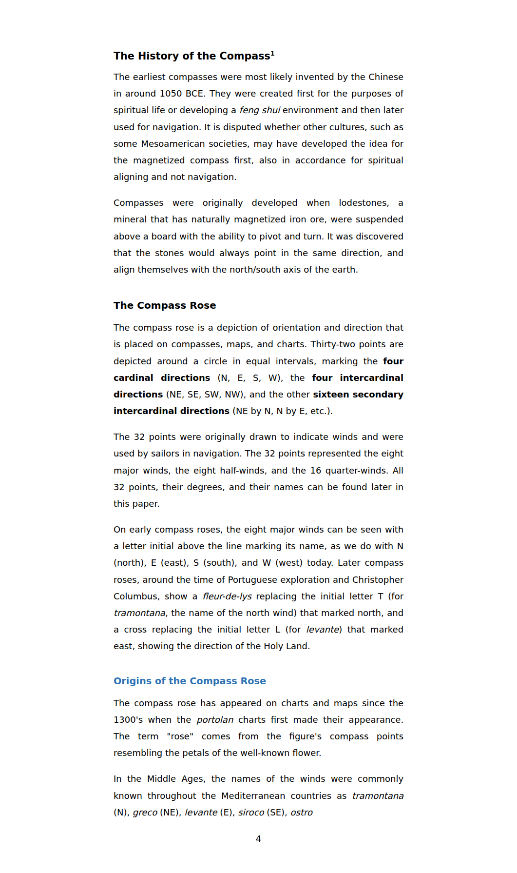The History of the Compass1
The earliest compasses were most likely invented by the Chinese in around 1050 BCE. They were created first for the purposes of spiritual life or developing a feng shui environment and then later used for navigation. It is disputed whether other cultures, such as some Mesoamerican societies, may have developed the idea for the magnetized compass first, also in accordance for spiritual aligning and not navigation.
Compasses were originally developed when lodestones, a mineral that has naturally magnetized iron ore, were suspended above a board with the ability to pivot and turn. It was discovered that the stones would always point in the same direction, and align themselves with the north/south axis of the earth.
The Compass Rose
The compass rose is a depiction of orientation and direction that is placed on compasses, maps, and charts. Thirty-two points are depicted around a circle in equal intervals, marking the four cardinal directions (N, E, S, W), the four intercardinal directions (NE, SE, SW, NW), and the other sixteen secondary intercardinal directions (NE by N, N by E, etc.).
The 32 points were originally drawn to indicate winds and were used by sailors in navigation. The 32 points represented the eight major winds, the eight half-winds, and the 16 quarter-winds. All 32 points, their degrees, and their names can be found later in this paper.
On early compass roses, the eight major winds can be seen with a letter initial above the line marking its name, as we do with N (north), E (east), S (south), and W (west) today. Later compass roses, around the time of Portuguese exploration and Christopher Columbus, show a fleur-de-lys replacing the initial letter T (for tramontana, the name of the north wind) that marked north, and a cross replacing the initial letter L (for levante) that marked east, showing the direction of the Holy Land.
Origins of the Compass Rose
The compass rose has appeared on charts and maps since the 1300's when the portolan charts first made their appearance. The term "rose" comes from the figure's compass points resembling the petals of the well-known flower.
In the Middle Ages, the names of the winds were commonly known throughout the Mediterranean countries as tramontana (N), greco (NE), levante (E), siroco (SE), ostro
4